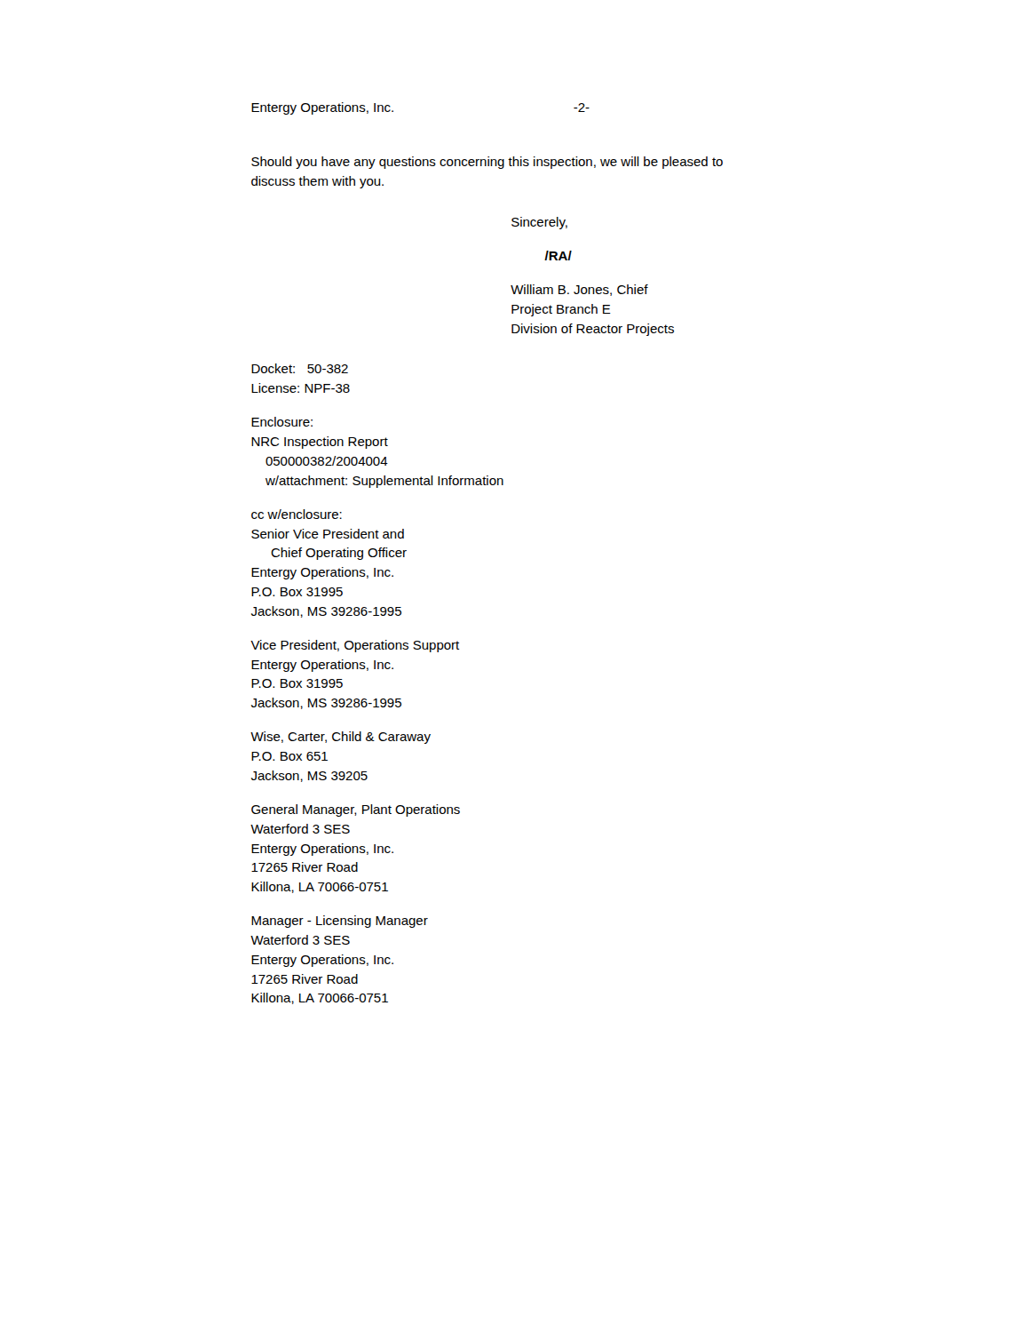Entergy Operations, Inc.
-2-
Should you have any questions concerning this inspection, we will be pleased to discuss them with you.
Sincerely,
/RA/
William B. Jones, Chief
Project Branch E
Division of Reactor Projects
Docket: 50-382
License: NPF-38
Enclosure:
NRC Inspection Report
050000382/2004004
w/attachment: Supplemental Information
cc w/enclosure:
Senior Vice President and
Chief Operating Officer
Entergy Operations, Inc.
P.O. Box 31995
Jackson, MS 39286-1995
Vice President, Operations Support
Entergy Operations, Inc.
P.O. Box 31995
Jackson, MS 39286-1995
Wise, Carter, Child & Caraway
P.O. Box 651
Jackson, MS 39205
General Manager, Plant Operations
Waterford 3 SES
Entergy Operations, Inc.
17265 River Road
Killona, LA 70066-0751
Manager - Licensing Manager
Waterford 3 SES
Entergy Operations, Inc.
17265 River Road
Killona, LA 70066-0751